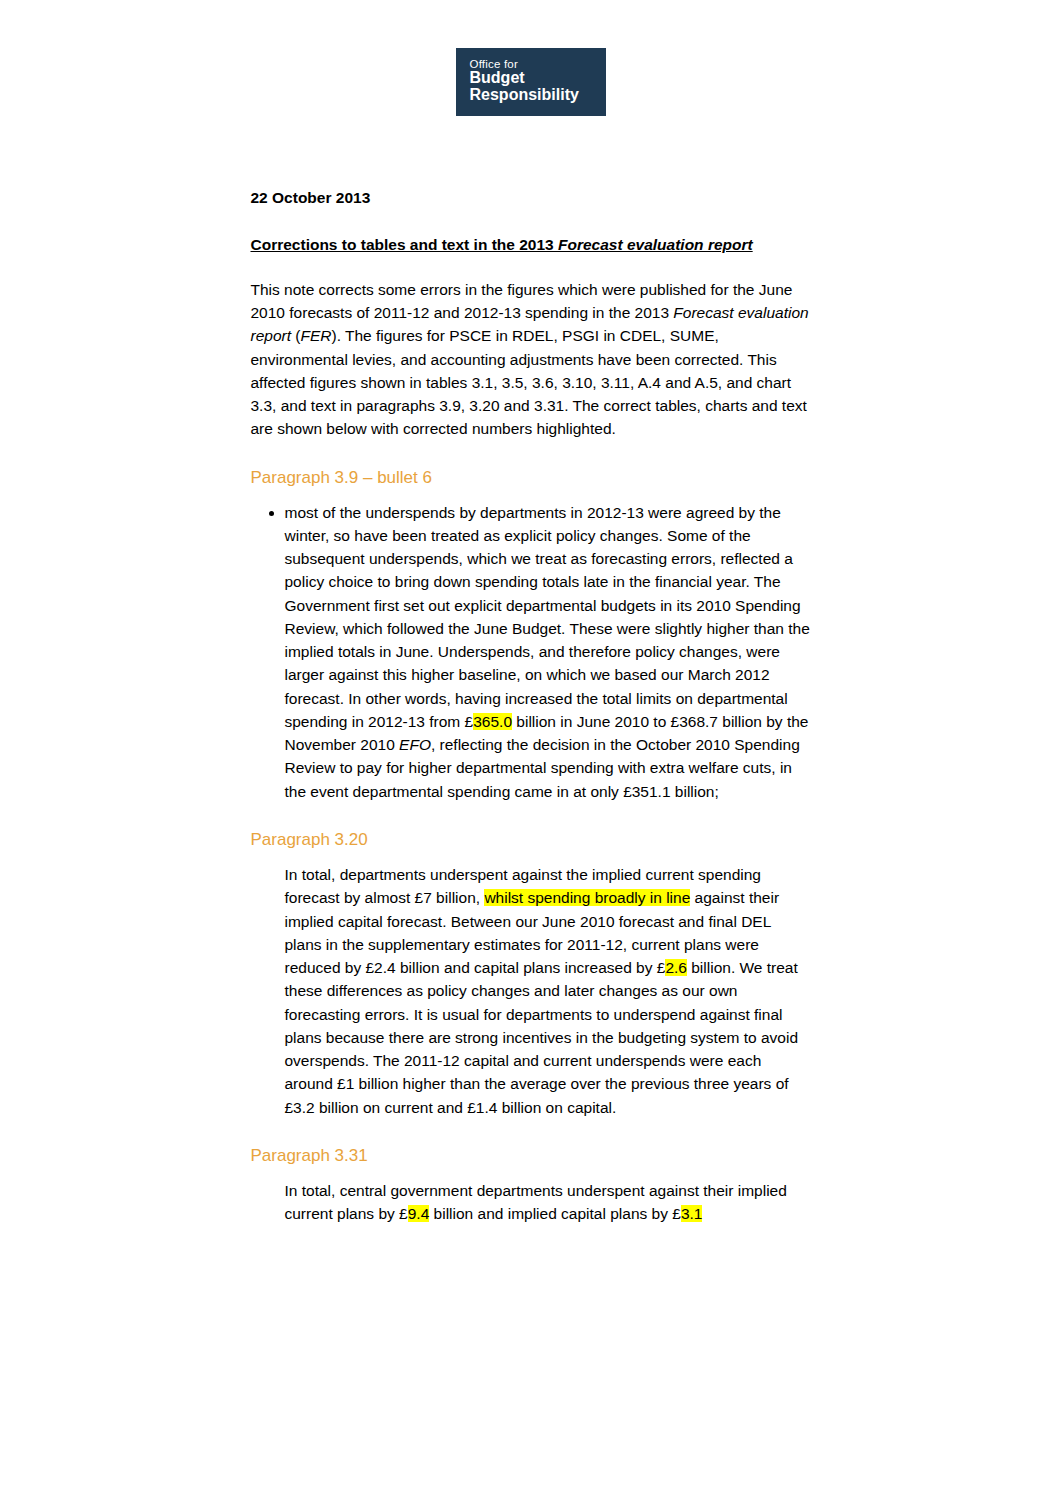Office for
Budget
Responsibility
22 October 2013
Corrections to tables and text in the 2013 Forecast evaluation report
This note corrects some errors in the figures which were published for the June 2010 forecasts of 2011-12 and 2012-13 spending in the 2013 Forecast evaluation report (FER). The figures for PSCE in RDEL, PSGI in CDEL, SUME, environmental levies, and accounting adjustments have been corrected. This affected figures shown in tables 3.1, 3.5, 3.6, 3.10, 3.11, A.4 and A.5, and chart 3.3, and text in paragraphs 3.9, 3.20 and 3.31. The correct tables, charts and text are shown below with corrected numbers highlighted.
Paragraph 3.9 – bullet 6
most of the underspends by departments in 2012-13 were agreed by the winter, so have been treated as explicit policy changes. Some of the subsequent underspends, which we treat as forecasting errors, reflected a policy choice to bring down spending totals late in the financial year. The Government first set out explicit departmental budgets in its 2010 Spending Review, which followed the June Budget. These were slightly higher than the implied totals in June. Underspends, and therefore policy changes, were larger against this higher baseline, on which we based our March 2012 forecast. In other words, having increased the total limits on departmental spending in 2012-13 from £365.0 billion in June 2010 to £368.7 billion by the November 2010 EFO, reflecting the decision in the October 2010 Spending Review to pay for higher departmental spending with extra welfare cuts, in the event departmental spending came in at only £351.1 billion;
Paragraph 3.20
In total, departments underspent against the implied current spending forecast by almost £7 billion, whilst spending broadly in line against their implied capital forecast. Between our June 2010 forecast and final DEL plans in the supplementary estimates for 2011-12, current plans were reduced by £2.4 billion and capital plans increased by £2.6 billion. We treat these differences as policy changes and later changes as our own forecasting errors. It is usual for departments to underspend against final plans because there are strong incentives in the budgeting system to avoid overspends. The 2011-12 capital and current underspends were each around £1 billion higher than the average over the previous three years of £3.2 billion on current and £1.4 billion on capital.
Paragraph 3.31
In total, central government departments underspent against their implied current plans by £9.4 billion and implied capital plans by £3.1